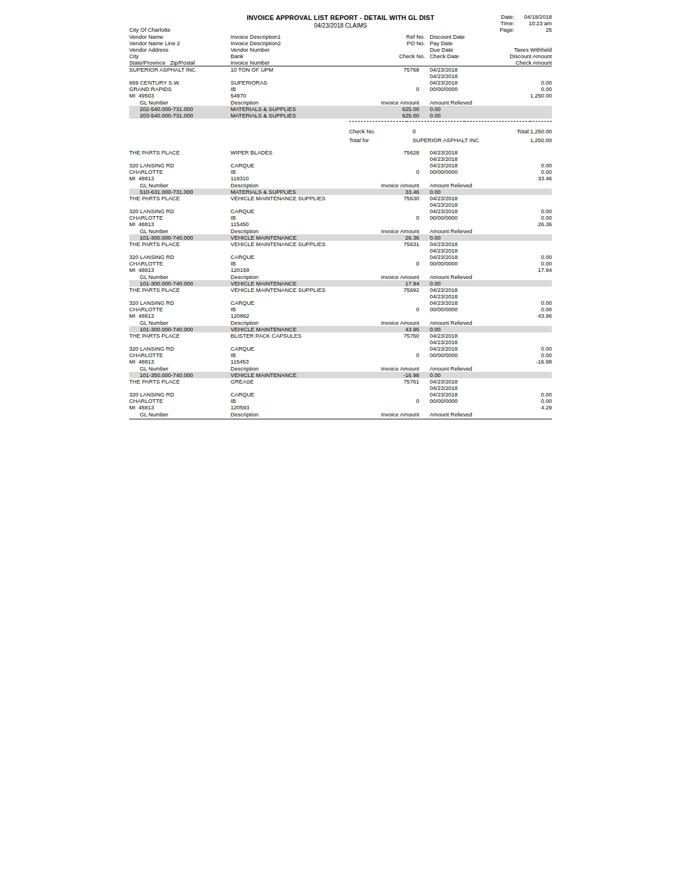INVOICE APPROVAL LIST REPORT - DETAIL WITH GL DIST
04/23/2018 CLAIMS
| | Date: | 04/18/2018 |
| | Time: | 10:23 am |
| City Of Charlotte | Page: | 25 |
| Vendor Name | Invoice Description1 | Ref No. | Discount Date | |
| Vendor Name Line 2 | Invoice Description2 | PO No. | Pay Date | |
| Vendor Address | Vendor Number | | Due Date | Taxes Withheld |
| City | Bank | Check No. | Check Date | Discount Amount |
| State/Province Zip/Postal | Invoice Number | | | Check Amount |
| SUPERIOR ASPHALT INC | 10 TON OF UPM | 75768 | 04/23/2018 | |
| | | | 04/23/2018 | |
| 669 CENTURY S.W. | SUPERIORAS | | 04/23/2018 | 0.00 |
| GRAND RAPIDS | IB | 0 | 00/00/0000 | 0.00 |
| MI 49503 | 54970 | | | 1,250.00 |
| GL Number | Description | Invoice Amount | Amount Relieved | |
| 202-540.000-731.000 | MATERIALS & SUPPLIES | 625.00 | 0.00 | |
| 203-540.000-731.000 | MATERIALS & SUPPLIES | 625.00 | 0.00 | |
| | Check No. | 0 | Total: | 1,250.00 |
| | Total for | SUPERIOR ASPHALT INC | 1,250.00 |
| THE PARTS PLACE | WIPER BLADES | 75628 | 04/23/2018 | |
| | | | 04/23/2018 | |
| 320 LANSING RD | CARQUE | | 04/23/2018 | 0.00 |
| CHARLOTTE | IB | 0 | 00/00/0000 | 0.00 |
| MI 48813 | 119310 | | | 33.46 |
| GL Number | Description | Invoice Amount | Amount Relieved | |
| 510-631.000-731.000 | MATERIALS & SUPPLIES | 33.46 | 0.00 | |
| THE PARTS PLACE | VEHICLE MAINTENANCE SUPPLIES | 75630 | 04/23/2018 | |
| | | | 04/23/2018 | |
| 320 LANSING RD | CARQUE | | 04/23/2018 | 0.00 |
| CHARLOTTE | IB | 0 | 00/00/0000 | 0.00 |
| MI 48813 | 115450 | | | 26.36 |
| GL Number | Description | Invoice Amount | Amount Relieved | |
| 101-300.000-740.000 | VEHICLE MAINTENANCE | 26.36 | 0.00 | |
| THE PARTS PLACE | VEHICLE MAINTENANCE SUPPLIES | 75631 | 04/23/2018 | |
| | | | 04/23/2018 | |
| 320 LANSING RD | CARQUE | | 04/23/2018 | 0.00 |
| CHARLOTTE | IB | 0 | 00/00/0000 | 0.00 |
| MI 48813 | 120159 | | | 17.94 |
| GL Number | Description | Invoice Amount | Amount Relieved | |
| 101-300.000-740.000 | VEHICLE MAINTENANCE | 17.94 | 0.00 | |
| THE PARTS PLACE | VEHICLE MAINTENANCE SUPPLIES | 75692 | 04/23/2018 | |
| | | | 04/23/2018 | |
| 320 LANSING RD | CARQUE | | 04/23/2018 | 0.00 |
| CHARLOTTE | IB | 0 | 00/00/0000 | 0.00 |
| MI 48813 | 120862 | | | 43.96 |
| GL Number | Description | Invoice Amount | Amount Relieved | |
| 101-300.000-740.000 | VEHICLE MAINTENANCE | 43.96 | 0.00 | |
| THE PARTS PLACE | BLISTER PACK CAPSULES | 75760 | 04/23/2018 | |
| | | | 04/23/2018 | |
| 320 LANSING RD | CARQUE | | 04/23/2018 | 0.00 |
| CHARLOTTE | IB | 0 | 00/00/0000 | 0.00 |
| MI 48813 | 115453 | | | -16.98 |
| GL Number | Description | Invoice Amount | Amount Relieved | |
| 101-350.000-740.000 | VEHICLE MAINTENANCE | -16.98 | 0.00 | |
| THE PARTS PLACE | GREASE | 75761 | 04/23/2018 | |
| | | | 04/23/2018 | |
| 320 LANSING RD | CARQUE | | 04/23/2018 | 0.00 |
| CHARLOTTE | IB | 0 | 00/00/0000 | 0.00 |
| MI 48813 | 120593 | | | 4.29 |
| GL Number | Description | Invoice Amount | Amount Relieved | |